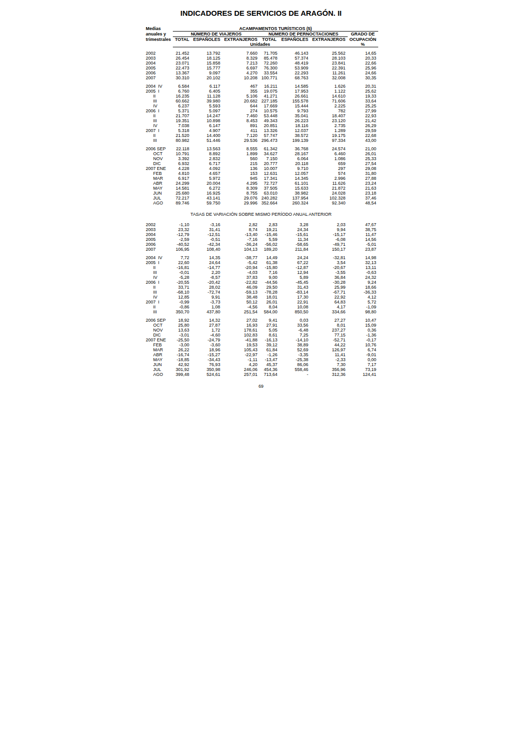INDICADORES DE SERVICIOS DE ARAGÓN. II
| Medias | ACAMPAMENTOS TURÍSTICOS (5) |
| --- | --- |
| anuales y | NÚMERO DE VIAJEROS | NÚMERO DE PERNOCTACIONES | GRADO DE |
| trimestrales | TOTAL | ESPAÑOLES | EXTRANJEROS | TOTAL | ESPAÑOLES | EXTRANJEROS | OCUPACIÓN |
| | Unidades | % |
| 2002 | 21.452 | 13.792 | 7.660 | 71.705 | 46.143 | 25.562 | 14,65 |
| 2003 | 26.454 | 18.125 | 8.329 | 85.478 | 57.374 | 28.103 | 20,33 |
| 2004 | 23.071 | 15.858 | 7.213 | 72.260 | 48.419 | 23.841 | 22,66 |
| 2005 | 22.473 | 15.777 | 6.697 | 76.300 | 53.909 | 22.391 | 25,96 |
| 2006 | 13.367 | 9.097 | 4.270 | 33.554 | 22.293 | 11.261 | 24,66 |
| 2007 | 30.310 | 20.102 | 10.208 | 100.771 | 68.763 | 32.008 | 30,35 |
| 2004 IV | 6.584 | 6.117 | 467 | 16.211 | 14.585 | 1.626 | 20,31 |
| 2005 I | 6.760 | 6.405 | 355 | 19.075 | 17.953 | 1.122 | 25,62 |
| II | 16.235 | 11.128 | 5.106 | 41.271 | 26.661 | 14.610 | 19,33 |
| III | 60.662 | 39.980 | 20.682 | 227.185 | 155.578 | 71.606 | 33,64 |
| IV | 6.237 | 5.593 | 644 | 17.669 | 15.444 | 2.225 | 25,25 |
| 2006 I | 5.371 | 5.097 | 274 | 10.575 | 9.793 | 782 | 27,99 |
| II | 21.707 | 14.247 | 7.460 | 53.448 | 35.041 | 18.407 | 22,93 |
| III | 19.351 | 10.898 | 8.453 | 49.343 | 26.223 | 23.120 | 21,42 |
| IV | 7.038 | 6.147 | 891 | 20.851 | 18.116 | 2.735 | 26,29 |
| 2007 I | 5.318 | 4.907 | 411 | 13.326 | 12.037 | 1.289 | 29,59 |
| II | 21.520 | 14.400 | 7.120 | 57.747 | 38.572 | 19.175 | 22,68 |
| III | 80.982 | 51.446 | 29.536 | 296.473 | 199.139 | 97.334 | 43,00 |
| 2006 SEP | 22.118 | 13.563 | 8.555 | 61.342 | 36.768 | 24.574 | 21,00 |
| OCT | 10.791 | 8.892 | 1.899 | 34.627 | 28.167 | 6.460 | 26,01 |
| NOV | 3.392 | 2.832 | 560 | 7.150 | 6.064 | 1.086 | 25,33 |
| DIC | 6.932 | 6.717 | 215 | 20.777 | 20.118 | 659 | 27,54 |
| 2007 ENE | 4.228 | 4.092 | 136 | 10.007 | 9.710 | 297 | 29,08 |
| FEB | 4.810 | 4.657 | 153 | 12.631 | 12.057 | 574 | 31,80 |
| MAR | 6.917 | 5.972 | 945 | 17.341 | 14.345 | 2.996 | 27,88 |
| ABR | 24.299 | 20.004 | 4.295 | 72.727 | 61.101 | 11.626 | 23,24 |
| MAY | 14.581 | 6.272 | 8.309 | 37.505 | 15.633 | 21.872 | 21,63 |
| JUN | 25.680 | 16.925 | 8.755 | 63.010 | 38.982 | 24.028 | 23,18 |
| JUL | 72.217 | 43.141 | 29.076 | 240.282 | 137.954 | 102.328 | 37,46 |
| AGO | 89.746 | 59.750 | 29.996 | 352.664 | 260.324 | 92.340 | 48,54 |
| TASAS DE VARIACIÓN SOBRE MISMO PERÍODO ANUAL ANTERIOR |
| 2002 | -1,10 | -3,16 | 2,82 | 2,83 | 3,28 | 2,03 | 47,67 |
| 2003 | 23,32 | 31,41 | 8,74 | 19,21 | 24,34 | 9,94 | 38,75 |
| 2004 | -12,79 | -12,51 | -13,40 | -15,46 | -15,61 | -15,17 | 11,47 |
| 2005 | -2,59 | -0,51 | -7,16 | 5,59 | 11,34 | -6,08 | 14,56 |
| 2006 | -40,52 | -42,34 | -36,24 | -56,02 | -58,65 | -49,71 | -5,01 |
| 2007 | 106,95 | 108,40 | 104,13 | 189,20 | 211,84 | 150,17 | 23,87 |
| 2004 IV | 7,72 | 14,35 | -38,77 | 14,49 | 24,24 | -32,81 | 14,98 |
| 2005 I | 22,60 | 24,64 | -5,42 | 61,38 | 67,22 | 3,54 | 32,13 |
| II | -16,81 | -14,77 | -20,94 | -15,80 | -12,87 | -20,67 | 13,11 |
| III | -0,01 | 2,20 | -4,03 | 7,16 | 12,94 | -3,55 | -0,63 |
| IV | -5,28 | -8,57 | 37,83 | 9,00 | 5,89 | 36,84 | 24,32 |
| 2006 I | -20,55 | -20,42 | -22,82 | -44,56 | -45,45 | -30,28 | 9,24 |
| II | 33,71 | 28,02 | 46,09 | 29,50 | 31,43 | 25,99 | 18,66 |
| III | -68,10 | -72,74 | -59,13 | -78,28 | -83,14 | -67,71 | -36,33 |
| IV | 12,85 | 9,91 | 38,48 | 18,01 | 17,30 | 22,92 | 4,12 |
| 2007 I | -0,99 | -3,73 | 50,12 | 26,01 | 22,91 | 64,83 | 5,72 |
| II | -0,86 | 1,08 | -4,56 | 8,04 | 10,08 | 4,17 | -1,09 |
| III | 350,70 | 437,80 | 251,54 | 584,00 | 850,50 | 334,66 | 98,80 |
| 2006 SEP | 18,92 | 14,32 | 27,02 | 9,41 | 0,03 | 27,27 | 10,47 |
| OCT | 25,80 | 27,87 | 16,93 | 27,91 | 33,56 | 8,01 | 15,09 |
| NOV | 13,63 | 1,72 | 178,61 | 5,05 | -6,48 | 237,27 | 0,36 |
| DIC | -3,01 | -4,60 | 102,83 | 8,61 | 7,25 | 77,15 | -1,36 |
| 2007 ENE | -25,50 | -24,79 | -41,88 | -16,13 | -14,10 | -52,71 | -0,17 |
| FEB | -3,00 | -3,60 | 19,53 | 39,12 | 38,89 | 44,22 | 10,76 |
| MAR | 26,22 | 18,96 | 105,43 | 61,84 | 52,69 | 126,97 | 6,74 |
| ABR | -16,74 | -15,27 | -22,97 | -1,26 | -3,35 | 11,41 | -9,01 |
| MAY | -18,85 | -34,43 | -1,11 | -13,47 | -25,38 | -2,33 | 0,00 |
| JUN | 42,92 | 76,93 | 4,20 | 45,37 | 86,06 | 7,30 | 7,17 |
| JUL | 301,92 | 350,98 | 246,06 | 454,36 | 558,46 | 356,96 | 73,19 |
| AGO | 399,48 | 524,61 | 257,01 | 713,64 | - | 312,36 | 124,41 |
69